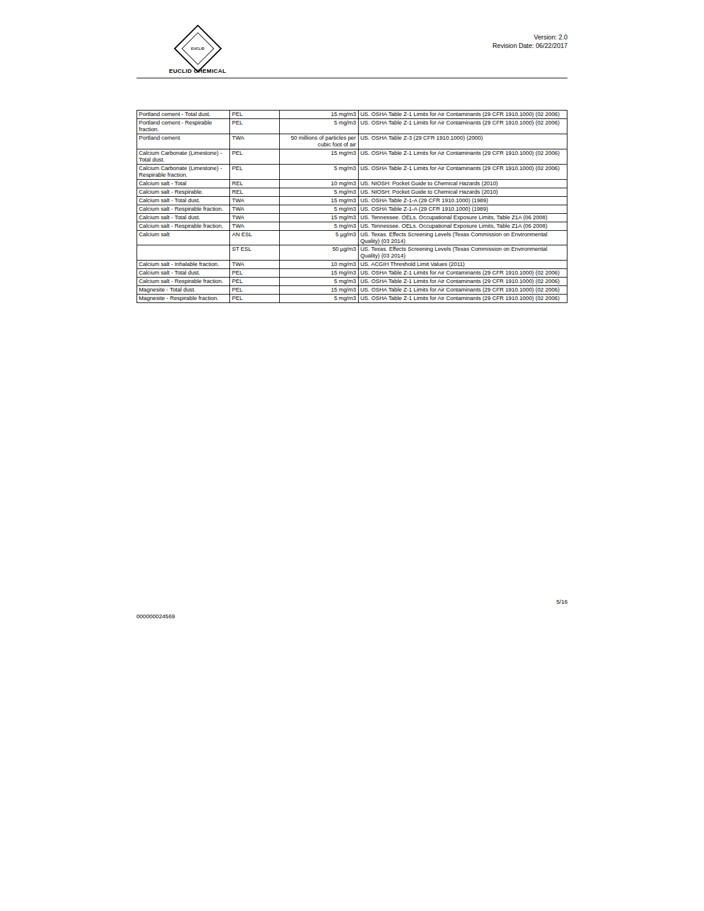EUCLID CHEMICAL
Version: 2.0
Revision Date: 06/22/2017
| Portland cement - Total dust. | PEL | 15 mg/m3 | US. OSHA Table Z-1 Limits for Air Contaminants (29 CFR 1910.1000) (02 2006) |
| Portland cement - Respirable fraction. | PEL | 5 mg/m3 | US. OSHA Table Z-1 Limits for Air Contaminants (29 CFR 1910.1000) (02 2006) |
| Portland cement | TWA | 50 millions of particles per cubic foot of air | US. OSHA Table Z-3 (29 CFR 1910.1000) (2000) |
| Calcium Carbonate (Limestone) - Total dust. | PEL | 15 mg/m3 | US. OSHA Table Z-1 Limits for Air Contaminants (29 CFR 1910.1000) (02 2006) |
| Calcium Carbonate (Limestone) - Respirable fraction. | PEL | 5 mg/m3 | US. OSHA Table Z-1 Limits for Air Contaminants (29 CFR 1910.1000) (02 2006) |
| Calcium salt - Total | REL | 10 mg/m3 | US. NIOSH: Pocket Guide to Chemical Hazards (2010) |
| Calcium salt - Respirable. | REL | 5 mg/m3 | US. NIOSH: Pocket Guide to Chemical Hazards (2010) |
| Calcium salt - Total dust. | TWA | 15 mg/m3 | US. OSHA Table Z-1-A (29 CFR 1910.1000) (1989) |
| Calcium salt - Respirable fraction. | TWA | 5 mg/m3 | US. OSHA Table Z-1-A (29 CFR 1910.1000) (1989) |
| Calcium salt - Total dust. | TWA | 15 mg/m3 | US. Tennessee. OELs. Occupational Exposure Limits, Table Z1A (06 2008) |
| Calcium salt - Respirable fraction. | TWA | 5 mg/m3 | US. Tennessee. OELs. Occupational Exposure Limits, Table Z1A (06 2008) |
| Calcium salt | AN ESL | 5 µg/m3 | US. Texas. Effects Screening Levels (Texas Commission on Environmental Quality) (03 2014) |
| | ST ESL | 50 µg/m3 | US. Texas. Effects Screening Levels (Texas Commission on Environmental Quality) (03 2014) |
| Calcium salt - Inhalable fraction. | TWA | 10 mg/m3 | US. ACGIH Threshold Limit Values (2011) |
| Calcium salt - Total dust. | PEL | 15 mg/m3 | US. OSHA Table Z-1 Limits for Air Contaminants (29 CFR 1910.1000) (02 2006) |
| Calcium salt - Respirable fraction. | PEL | 5 mg/m3 | US. OSHA Table Z-1 Limits for Air Contaminants (29 CFR 1910.1000) (02 2006) |
| Magnesite - Total dust. | PEL | 15 mg/m3 | US. OSHA Table Z-1 Limits for Air Contaminants (29 CFR 1910.1000) (02 2006) |
| Magnesite - Respirable fraction. | PEL | 5 mg/m3 | US. OSHA Table Z-1 Limits for Air Contaminants (29 CFR 1910.1000) (02 2006) |
5/16
000000024569